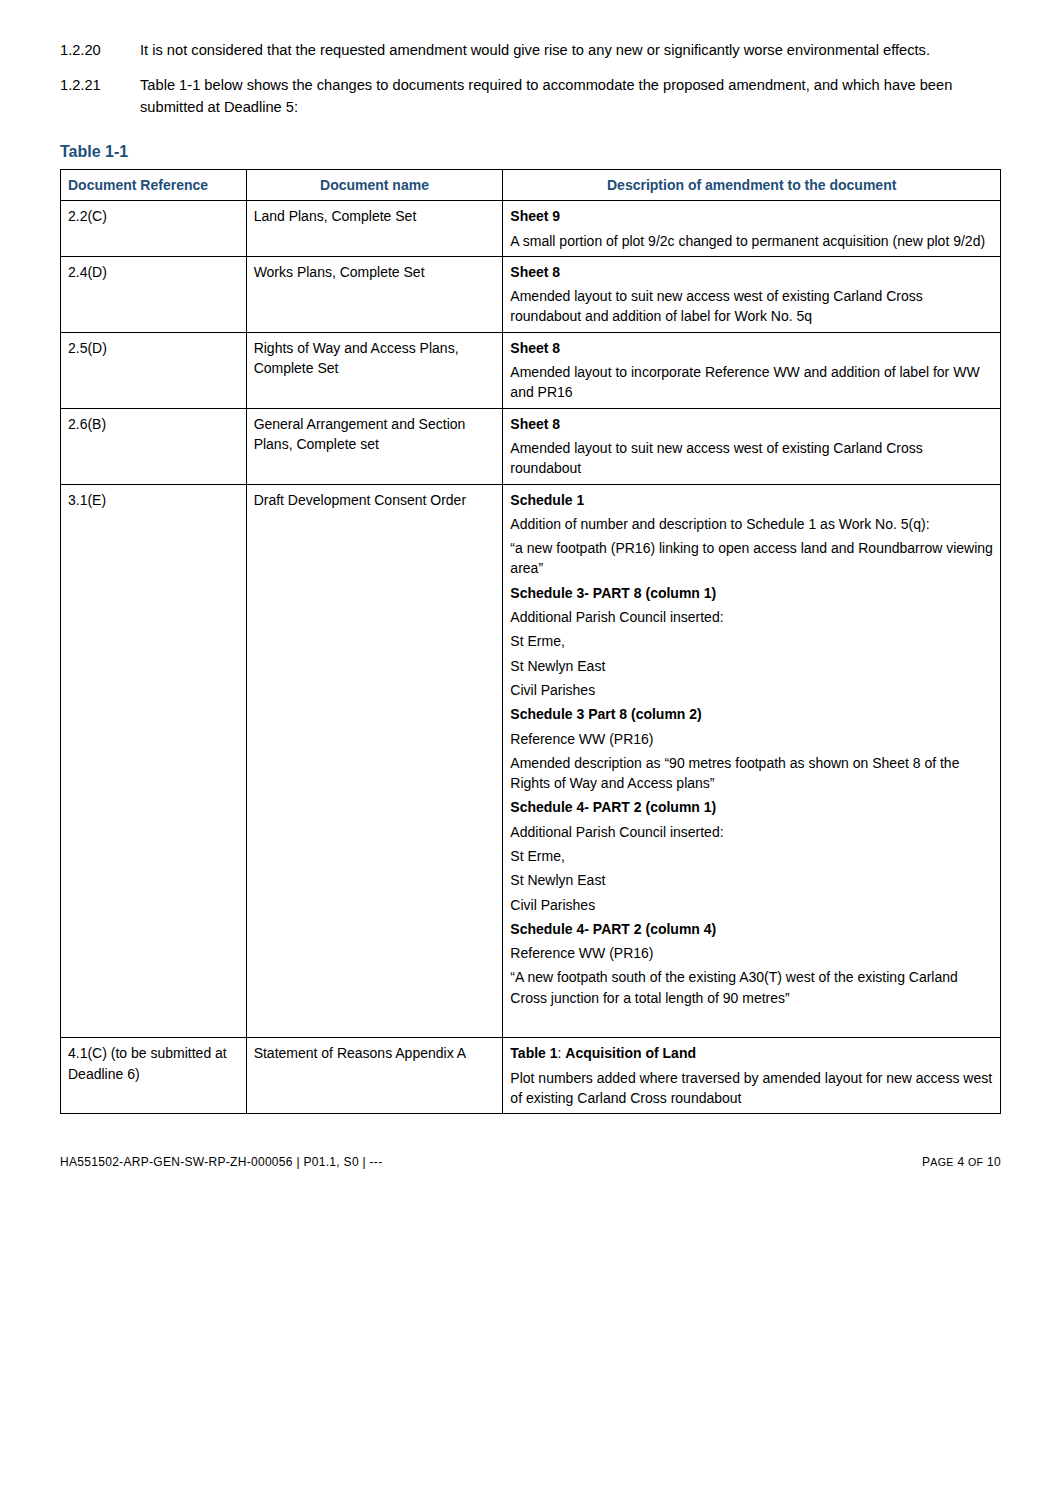1.2.20
It is not considered that the requested amendment would give rise to any new or significantly worse environmental effects.
1.2.21
Table 1-1 below shows the changes to documents required to accommodate the proposed amendment, and which have been submitted at Deadline 5:
Table 1-1
| Document Reference | Document name | Description of amendment to the document |
| --- | --- | --- |
| 2.2(C) | Land Plans, Complete Set | Sheet 9 A small portion of plot 9/2c changed to permanent acquisition (new plot 9/2d) |
| 2.4(D) | Works Plans, Complete Set | Sheet 8 Amended layout to suit new access west of existing Carland Cross roundabout and addition of label for Work No. 5q |
| 2.5(D) | Rights of Way and Access Plans, Complete Set | Sheet 8 Amended layout to incorporate Reference WW and addition of label for WW and PR16 |
| 2.6(B) | General Arrangement and Section Plans, Complete set | Sheet 8 Amended layout to suit new access west of existing Carland Cross roundabout |
| 3.1(E) | Draft Development Consent Order | Schedule 1 Addition of number and description to Schedule 1 as Work No. 5(q): “a new footpath (PR16) linking to open access land and Roundbarrow viewing area” Schedule 3- PART 8 (column 1) Additional Parish Council inserted: St Erme, St Newlyn East Civil Parishes Schedule 3 Part 8 (column 2) Reference WW (PR16) Amended description as “90 metres footpath as shown on Sheet 8 of the Rights of Way and Access plans” Schedule 4- PART 2 (column 1) Additional Parish Council inserted: St Erme, St Newlyn East Civil Parishes Schedule 4- PART 2 (column 4) Reference WW (PR16) “A new footpath south of the existing A30(T) west of the existing Carland Cross junction for a total length of 90 metres” |
| 4.1(C) (to be submitted at Deadline 6) | Statement of Reasons Appendix A | Table 1 : Acquisition of Land Plot numbers added where traversed by amended layout for new access west of existing Carland Cross roundabout |
HA551502-ARP-GEN-SW-RP-ZH-000056 | P01.1, S0 | --- PAGE 4 OF 10